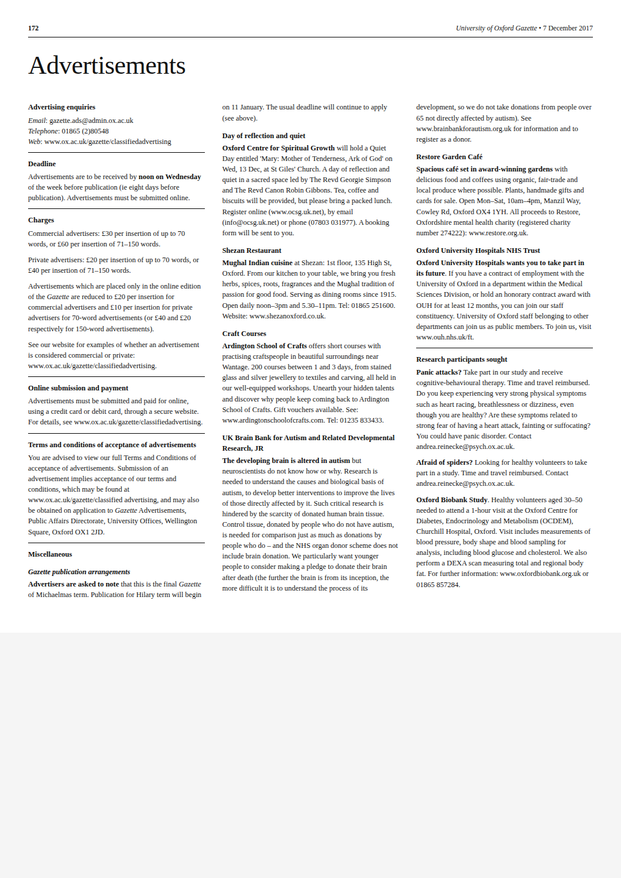172 University of Oxford Gazette • 7 December 2017
Advertisements
Advertising enquiries
Email: gazette.ads@admin.ox.ac.uk
Telephone: 01865 (2)80548
Web: www.ox.ac.uk/gazette/classifiedadvertising
Deadline
Advertisements are to be received by noon on Wednesday of the week before publication (ie eight days before publication). Advertisements must be submitted online.
Charges
Commercial advertisers: £30 per insertion of up to 70 words, or £60 per insertion of 71–150 words.
Private advertisers: £20 per insertion of up to 70 words, or £40 per insertion of 71–150 words.
Advertisements which are placed only in the online edition of the Gazette are reduced to £20 per insertion for commercial advertisers and £10 per insertion for private advertisers for 70-word advertisements (or £40 and £20 respectively for 150-word advertisements).
See our website for examples of whether an advertisement is considered commercial or private: www.ox.ac.uk/gazette/classifiedadvertising.
Online submission and payment
Advertisements must be submitted and paid for online, using a credit card or debit card, through a secure website. For details, see www.ox.ac.uk/gazette/classifiedadvertising.
Terms and conditions of acceptance of advertisements
You are advised to view our full Terms and Conditions of acceptance of advertisements. Submission of an advertisement implies acceptance of our terms and conditions, which may be found at www.ox.ac.uk/gazette/classified advertising, and may also be obtained on application to Gazette Advertisements, Public Affairs Directorate, University Offices, Wellington Square, Oxford OX1 2JD.
Miscellaneous
Gazette publication arrangements
Advertisers are asked to note that this is the final Gazette of Michaelmas term. Publication for Hilary term will begin on 11 January. The usual deadline will continue to apply (see above).
Day of reflection and quiet
Oxford Centre for Spiritual Growth will hold a Quiet Day entitled 'Mary: Mother of Tenderness, Ark of God' on Wed, 13 Dec, at St Giles' Church. A day of reflection and quiet in a sacred space led by The Revd Georgie Simpson and The Revd Canon Robin Gibbons. Tea, coffee and biscuits will be provided, but please bring a packed lunch. Register online (www.ocsg.uk.net), by email (info@ocsg.uk.net) or phone (07803 031977). A booking form will be sent to you.
Shezan Restaurant
Mughal Indian cuisine at Shezan: 1st floor, 135 High St, Oxford. From our kitchen to your table, we bring you fresh herbs, spices, roots, fragrances and the Mughal tradition of passion for good food. Serving as dining rooms since 1915. Open daily noon–3pm and 5.30–11pm. Tel: 01865 251600. Website: www.shezanoxford.co.uk.
Craft Courses
Ardington School of Crafts offers short courses with practising craftspeople in beautiful surroundings near Wantage. 200 courses between 1 and 3 days, from stained glass and silver jewellery to textiles and carving, all held in our well-equipped workshops. Unearth your hidden talents and discover why people keep coming back to Ardington School of Crafts. Gift vouchers available. See: www.ardingtonschoolofcrafts.com. Tel: 01235 833433.
UK Brain Bank for Autism and Related Developmental Research, JR
The developing brain is altered in autism but neuroscientists do not know how or why. Research is needed to understand the causes and biological basis of autism, to develop better interventions to improve the lives of those directly affected by it. Such critical research is hindered by the scarcity of donated human brain tissue. Control tissue, donated by people who do not have autism, is needed for comparison just as much as donations by people who do – and the NHS organ donor scheme does not include brain donation. We particularly want younger people to consider making a pledge to donate their brain after death (the further the brain is from its inception, the more difficult it is to understand the process of its development, so we do not take donations from people over 65 not directly affected by autism). See www.brainbankforautism.org.uk for information and to register as a donor.
Restore Garden Café
Spacious café set in award-winning gardens with delicious food and coffees using organic, fair-trade and local produce where possible. Plants, handmade gifts and cards for sale. Open Mon–Sat, 10am–4pm, Manzil Way, Cowley Rd, Oxford OX4 1YH. All proceeds to Restore, Oxfordshire mental health charity (registered charity number 274222): www.restore.org.uk.
Oxford University Hospitals NHS Trust
Oxford University Hospitals wants you to take part in its future. If you have a contract of employment with the University of Oxford in a department within the Medical Sciences Division, or hold an honorary contract award with OUH for at least 12 months, you can join our staff constituency. University of Oxford staff belonging to other departments can join us as public members. To join us, visit www.ouh.nhs.uk/ft.
Research participants sought
Panic attacks? Take part in our study and receive cognitive-behavioural therapy. Time and travel reimbursed. Do you keep experiencing very strong physical symptoms such as heart racing, breathlessness or dizziness, even though you are healthy? Are these symptoms related to strong fear of having a heart attack, fainting or suffocating? You could have panic disorder. Contact andrea.reinecke@psych.ox.ac.uk.
Afraid of spiders? Looking for healthy volunteers to take part in a study. Time and travel reimbursed. Contact andrea.reinecke@psych.ox.ac.uk.
Oxford Biobank Study. Healthy volunteers aged 30–50 needed to attend a 1-hour visit at the Oxford Centre for Diabetes, Endocrinology and Metabolism (OCDEM), Churchill Hospital, Oxford. Visit includes measurements of blood pressure, body shape and blood sampling for analysis, including blood glucose and cholesterol. We also perform a DEXA scan measuring total and regional body fat. For further information: www.oxfordbiobank.org.uk or 01865 857284.